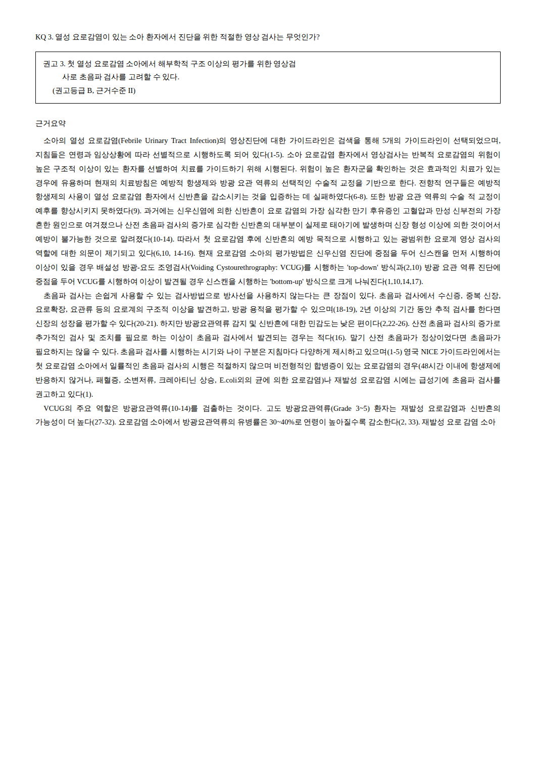KQ 3. 열성 요로감염이 있는 소아 환자에서 진단을 위한 적절한 영상 검사는 무엇인가?
권고 3. 첫 열성 요로감염 소아에서 해부학적 구조 이상의 평가를 위한 영상검
사로 초음파 검사를 고려할 수 있다.
(권고등급 B, 근거수준 II)
근거요약
소아의 열성 요로감염(Febrile Urinary Tract Infection)의 영상진단에 대한 가이드라인은 검색을 통해 5개의 가이드라인이 선택되었으며, 지침들은 연령과 임상상황에 따라 선별적으로 시행하도록 되어 있다(1-5). 소아 요로감염 환자에서 영상검사는 반복적 요로감염의 위험이 높은 구조적 이상이 있는 환자를 선별하여 치료를 가이드하기 위해 시행된다. 위험이 높은 환자군을 확인하는 것은 효과적인 치료가 있는 경우에 유용하며 현재의 치료방침은 예방적 항생제와 방광 요관 역류의 선택적인 수술적 교정을 기반으로 한다. 전향적 연구들은 예방적 항생제의 사용이 열성 요로감염 환자에서 신반흔을 감소시키는 것을 입증하는 데 실패하였다(6-8). 또한 방광 요관 역류의 수술 적 교정이 예후를 향상시키지 못하였다(9). 과거에는 신우신염에 의한 신반흔이 요로 감염의 가장 심각한 만기 후유증인 고혈압과 만성 신부전의 가장 흔한 원인으로 여겨졌으나 산전 초음파 검사의 증가로 심각한 신반흔의 대부분이 실제로 태아기에 발생하며 신장 형성 이상에 의한 것이어서 예방이 불가능한 것으로 알려졌다(10-14). 따라서 첫 요로감염 후에 신반흔의 예방 목적으로 시행하고 있는 광범위한 요로계 영상 검사의 역할에 대한 의문이 제기되고 있다(6,10, 14-16). 현재 요로감염 소아의 평가방법은 신우신염 진단에 중점을 두어 신스캔을 먼저 시행하여 이상이 있을 경우 배설성 방광-요도 조영검사(Voiding Cystourethrography: VCUG)를 시행하는 'top-down' 방식과(2,10) 방광 요관 역류 진단에 중점을 두어 VCUG를 시행하여 이상이 발견될 경우 신스캔을 시행하는 'bottom-up' 방식으로 크게 나눠진다(1,10,14,17).
초음파 검사는 손쉽게 사용할 수 있는 검사방법으로 방사선을 사용하지 않는다는 큰 장점이 있다. 초음파 검사에서 수신증, 중복 신장, 요로확장, 요관류 등의 요로계의 구조적 이상을 발견하고, 방광 용적을 평가할 수 있으며(18-19), 2년 이상의 기간 동안 추적 검사를 한다면 신장의 성장을 평가할 수 있다(20-21). 하지만 방광요관역류 감지 및 신반흔에 대한 민감도는 낮은 편이다(2,22-26). 산전 초음파 검사의 증가로 추가적인 검사 및 조치를 필요로 하는 이상이 초음파 검사에서 발견되는 경우는 적다(16). 말기 산전 초음파가 정상이었다면 초음파가 필요하지는 않을 수 있다. 초음파 검사를 시행하는 시기와 나이 구분은 지침마다 다양하게 제시하고 있으며(1-5) 영국 NICE 가이드라인에서는 첫 요로감염 소아에서 일률적인 초음파 검사의 시행은 적절하지 않으며 비전형적인 합병증이 있는 요로감염의 경우(48시간 이내에 항생제에 반응하지 않거나, 패혈증, 소변저류, 크레아티닌 상승, E.coli외의 균에 의한 요로감염)나 재발성 요로감염 시에는 급성기에 초음파 검사를 권고하고 있다(1).
VCUG의 주요 역할은 방광요관역류(10-14)를 검출하는 것이다. 고도 방광요관역류(Grade 3~5) 환자는 재발성 요로감염과 신반흔의 가능성이 더 높다(27-32). 요로감염 소아에서 방광요관역류의 유병률은 30~40%로 연령이 높아질수록 감소한다(2, 33). 재발성 요로 감염 소아